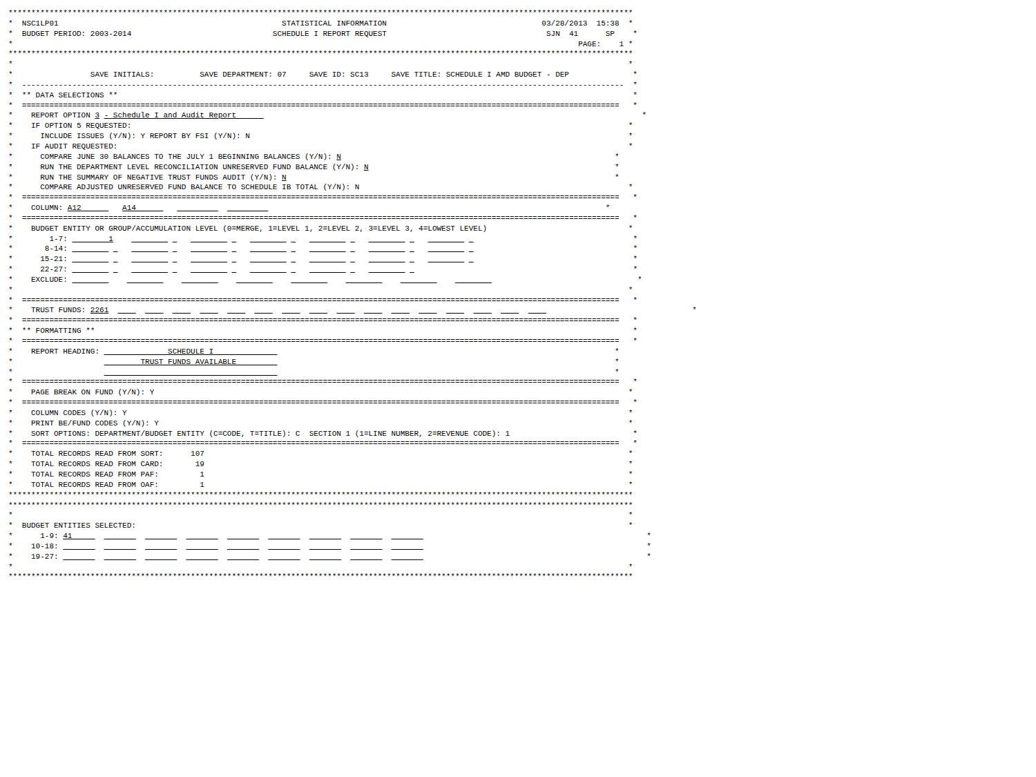*****************************************************************************************************************************************
*  NSC1LP01                                                 STATISTICAL INFORMATION                                  03/28/2013  15:38  *
*  BUDGET PERIOD: 2003-2014                               SCHEDULE I REPORT REQUEST                                   SJN  41      SP    *
*                                                                                                                            PAGE:    1 *
*****************************************************************************************************************************************
*                                                                                                                                       *
*                 SAVE INITIALS:          SAVE DEPARTMENT: 07     SAVE ID: SC13     SAVE TITLE: SCHEDULE I AMD BUDGET - DEP              *
*  ------------------------------------------------------------------------------------------------------------------------------------  *
*  ** DATA SELECTIONS **                                                                                                                 *
*  ===================================================================================================================================   *
*    REPORT OPTION 3 - Schedule I and Audit Report                                                                                         *
*    IF OPTION 5 REQUESTED:                                                                                                             *
*      INCLUDE ISSUES (Y/N): Y REPORT BY FSI (Y/N): N                                                                                   *
*    IF AUDIT REQUESTED:                                                                                                                *
*      COMPARE JUNE 30 BALANCES TO THE JULY 1 BEGINNING BALANCES (Y/N): N                                                            *
*      RUN THE DEPARTMENT LEVEL RECONCILIATION UNRESERVED FUND BALANCE (Y/N): N                                                      *
*      RUN THE SUMMARY OF NEGATIVE TRUST FUNDS AUDIT (Y/N): N                                                                        *
*      COMPARE ADJUSTED UNRESERVED FUND BALANCE TO SCHEDULE IB TOTAL (Y/N): N                                                           *
*  ===================================================================================================================================   *
*    COLUMN: A12         A14                                                                                                       *
*  ===================================================================================================================================   *
*    BUDGET ENTITY OR GROUP/ACCUMULATION LEVEL (0=MERGE, 1=LEVEL 1, 2=LEVEL 2, 3=LEVEL 3, 4=LOWEST LEVEL)                               *
*        1-7:         1                                                                                                                  *
*       8-14:                                                                                                                            *
*      15-21:                                                                                                                            *
*      22-27:                                                                                                                            *
*    EXCLUDE:                                                                                                                             *
*                                                                                                                                       *
*  ===================================================================================================================================   *
*    TRUST FUNDS: 2261                                                                                                                                *
*  ===================================================================================================================================   *
*  ** FORMATTING **                                                                                                                      *
*  ===================================================================================================================================   *
*    REPORT HEADING:               SCHEDULE I                                                                                        *
*                            TRUST FUNDS AVAILABLE                                                                                   *
*                                                                                                                                    *
*  ===================================================================================================================================   *
*    PAGE BREAK ON FUND (Y/N): Y                                                                                                        *
*  ===================================================================================================================================   *
*    COLUMN CODES (Y/N): Y                                                                                                              *
*    PRINT BE/FUND CODES (Y/N): Y                                                                                                       *
*    SORT OPTIONS: DEPARTMENT/BUDGET ENTITY (C=CODE, T=TITLE): C  SECTION 1 (1=LINE NUMBER, 2=REVENUE CODE): 1                           *
*  ===================================================================================================================================   *
*    TOTAL RECORDS READ FROM SORT:      107                                                                                             *
*    TOTAL RECORDS READ FROM CARD:       19                                                                                             *
*    TOTAL RECORDS READ FROM PAF:         1                                                                                             *
*    TOTAL RECORDS READ FROM OAF:         1                                                                                             *
*****************************************************************************************************************************************
*****************************************************************************************************************************************
*                                                                                                                                       *
*  BUDGET ENTITIES SELECTED:                                                                                                            *
*      1-9: 41                                                                                                                              *
*    10-18:                                                                                                                                 *
*    19-27:                                                                                                                                 *
*                                                                                                                                       *
*****************************************************************************************************************************************